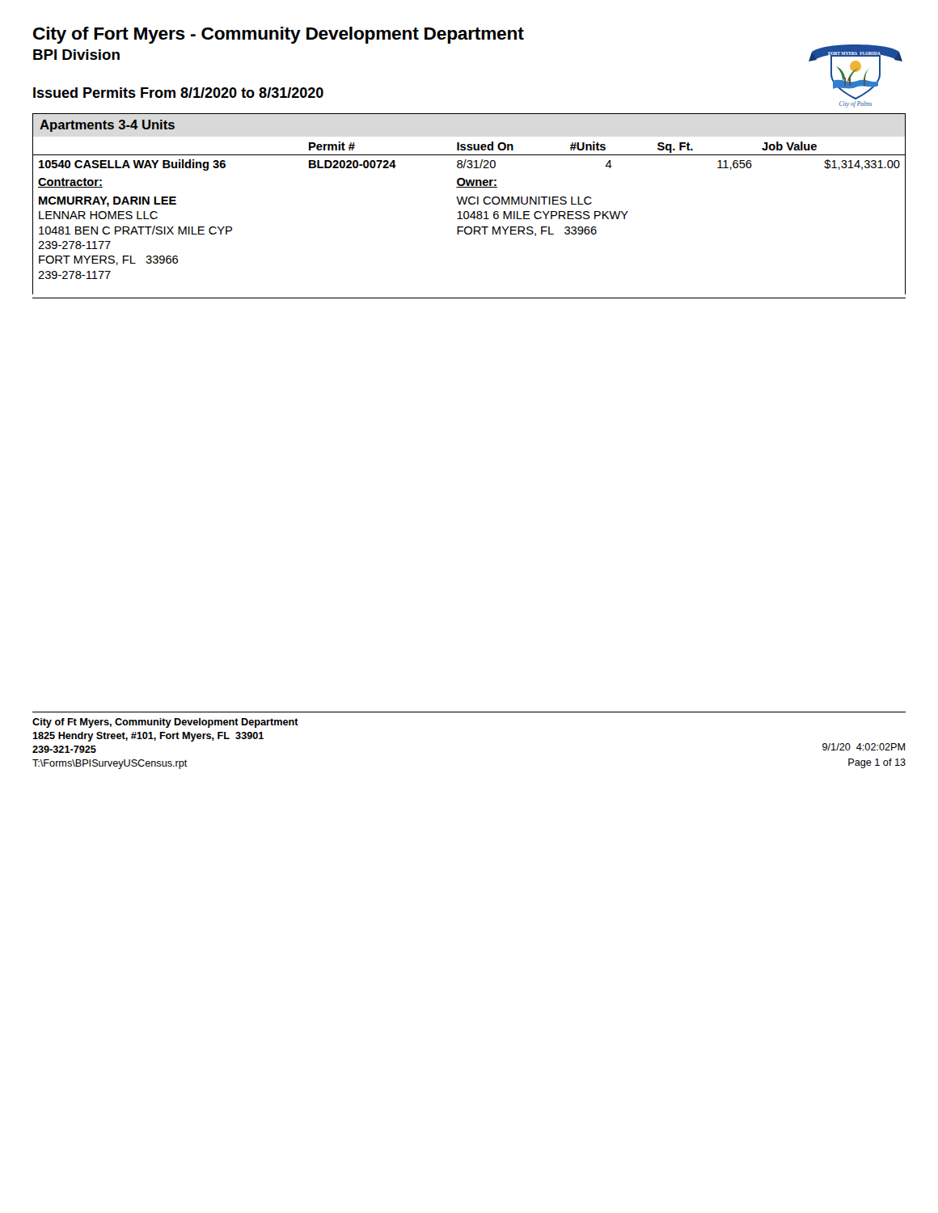CITY OF FORT MYERS FLORIDA City of Palms
City of Fort Myers - Community Development Department
BPI Division
Issued Permits From 8/1/2020 to 8/31/2020
Apartments 3-4 Units
| | Permit # | Issued On | #Units | Sq. Ft. | Job Value |
| --- | --- | --- | --- | --- | --- |
| 10540 CASELLA WAY Building 36 | BLD2020-00724 | 8/31/20 | 4 | 11,656 | $1,314,331.00 |
| Contractor: | | Owner: |
| MCMURRAY, DARIN LEE LENNAR HOMES LLC 10481 BEN C PRATT/SIX MILE CYP 239-278-1177 FORT MYERS, FL 33966 239-278-1177 | | WCI COMMUNITIES LLC 10481 6 MILE CYPRESS PKWY FORT MYERS, FL 33966 |
City of Ft Myers, Community Development Department
1825 Hendry Street, #101, Fort Myers, FL 33901
239-321-7925
T:\Forms\BPISurveyUSCensus.rpt
9/1/20 4:02:02PM
Page 1 of 13